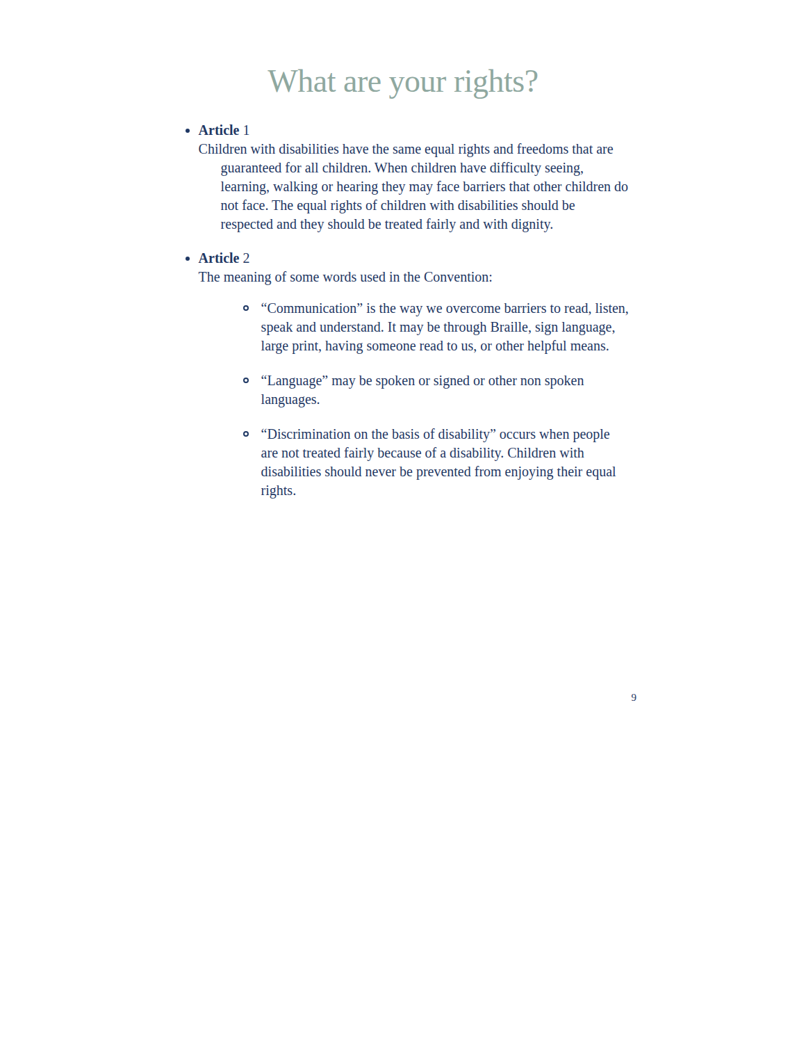What are your rights?
Article 1
Children with disabilities have the same equal rights and freedoms that are guaranteed for all children. When children have difficulty seeing, learning, walking or hearing they may face barriers that other children do not face. The equal rights of children with disabilities should be respected and they should be treated fairly and with dignity.
Article 2
The meaning of some words used in the Convention:
“Communication” is the way we overcome barriers to read, listen, speak and understand. It may be through Braille, sign language, large print, having someone read to us, or other helpful means.
“Language” may be spoken or signed or other non spoken languages.
“Discrimination on the basis of disability” occurs when people are not treated fairly because of a disability. Children with disabilities should never be prevented from enjoying their equal rights.
9